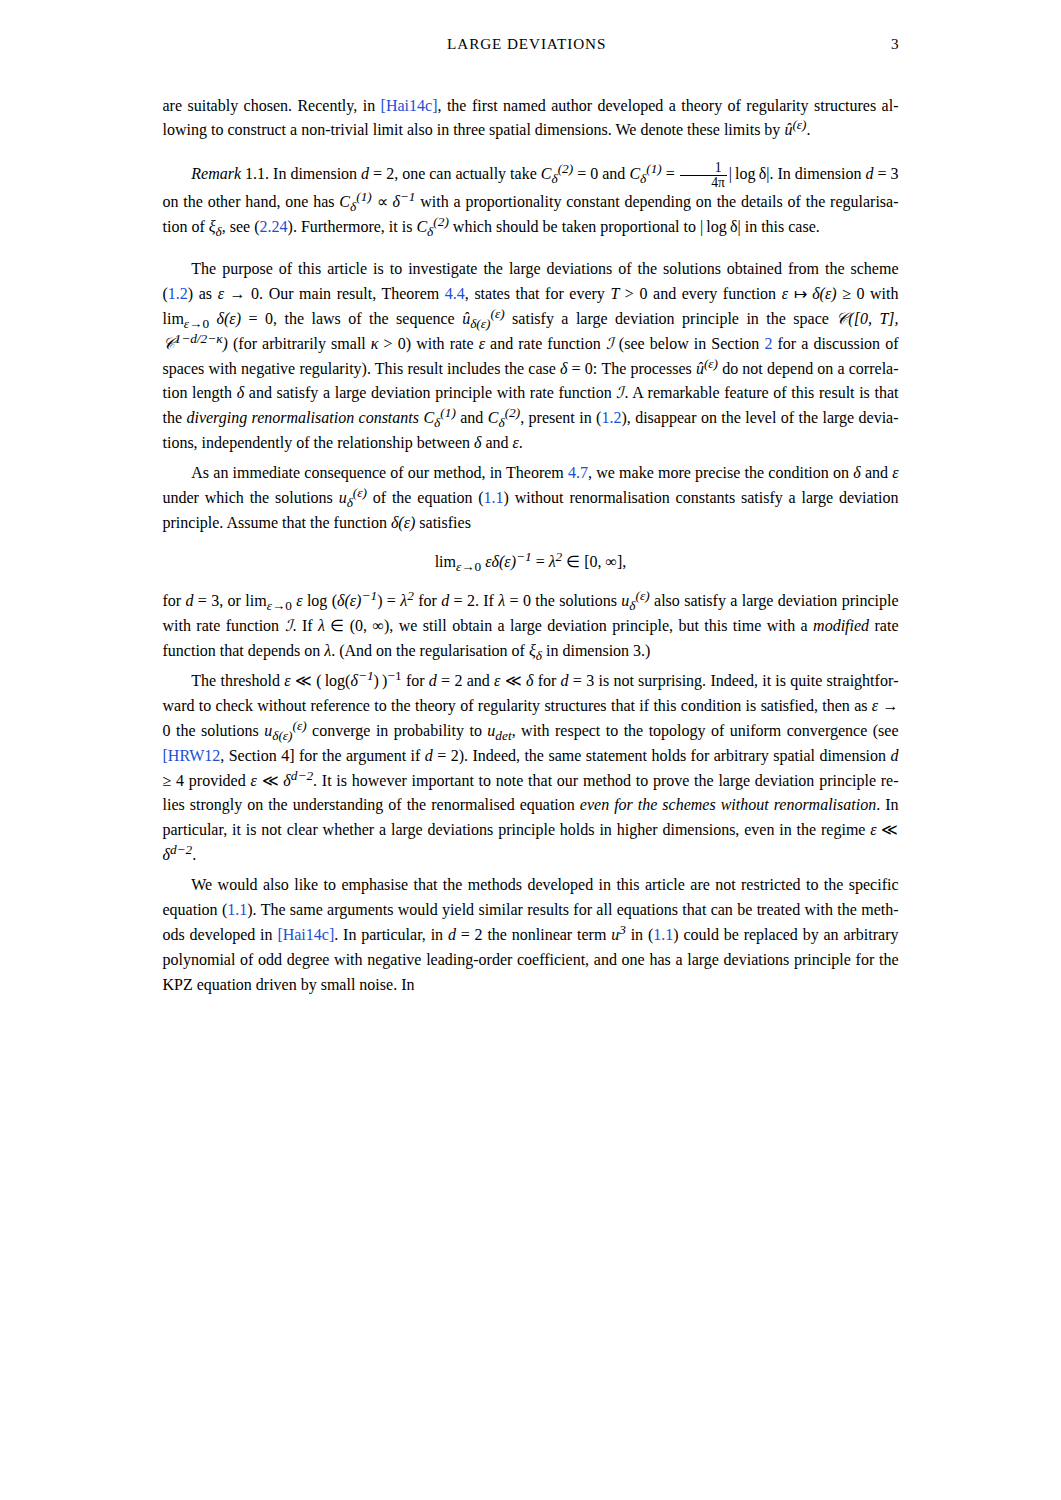LARGE DEVIATIONS 3
are suitably chosen. Recently, in [Hai14c], the first named author developed a theory of regularity structures allowing to construct a non-trivial limit also in three spatial dimensions. We denote these limits by û(ε).
Remark 1.1. In dimension d = 2, one can actually take Cδ(2) = 0 and Cδ(1) = 14π| log δ|. In dimension d = 3 on the other hand, one has Cδ(1) ∝ δ−1 with a proportionality constant depending on the details of the regularisation of ξδ, see (2.24). Furthermore, it is Cδ(2) which should be taken proportional to | log δ| in this case.
The purpose of this article is to investigate the large deviations of the solutions obtained from the scheme (1.2) as ε → 0. Our main result, Theorem 4.4, states that for every T > 0 and every function ε ↦ δ(ε) ≥ 0 with limε→0 δ(ε) = 0, the laws of the sequence ûδ(ε)(ε) satisfy a large deviation principle in the space 𝒞([0, T], 𝒞1−d/2−κ) (for arbitrarily small κ > 0) with rate ε and rate function ℐ (see below in Section 2 for a discussion of spaces with negative regularity). This result includes the case δ = 0: The processes û(ε) do not depend on a correlation length δ and satisfy a large deviation principle with rate function ℐ. A remarkable feature of this result is that the diverging renormalisation constants Cδ(1) and Cδ(2), present in (1.2), disappear on the level of the large deviations, independently of the relationship between δ and ε.
As an immediate consequence of our method, in Theorem 4.7, we make more precise the condition on δ and ε under which the solutions uδ(ε) of the equation (1.1) without renormalisation constants satisfy a large deviation principle. Assume that the function δ(ε) satisfies
limε→0 εδ(ε)−1 = λ2 ∈ [0, ∞],
for d = 3, or limε→0 ε log (δ(ε)−1) = λ2 for d = 2. If λ = 0 the solutions uδ(ε) also satisfy a large deviation principle with rate function ℐ. If λ ∈ (0, ∞), we still obtain a large deviation principle, but this time with a modified rate function that depends on λ. (And on the regularisation of ξδ in dimension 3.)
The threshold ε ≪ ( log(δ−1) )−1 for d = 2 and ε ≪ δ for d = 3 is not surprising. Indeed, it is quite straightforward to check without reference to the theory of regularity structures that if this condition is satisfied, then as ε → 0 the solutions uδ(ε)(ε) converge in probability to udet, with respect to the topology of uniform convergence (see [HRW12, Section 4] for the argument if d = 2). Indeed, the same statement holds for arbitrary spatial dimension d ≥ 4 provided ε ≪ δd−2. It is however important to note that our method to prove the large deviation principle relies strongly on the understanding of the renormalised equation even for the schemes without renormalisation. In particular, it is not clear whether a large deviations principle holds in higher dimensions, even in the regime ε ≪ δd−2.
We would also like to emphasise that the methods developed in this article are not restricted to the specific equation (1.1). The same arguments would yield similar results for all equations that can be treated with the methods developed in [Hai14c]. In particular, in d = 2 the nonlinear term u3 in (1.1) could be replaced by an arbitrary polynomial of odd degree with negative leading-order coefficient, and one has a large deviations principle for the KPZ equation driven by small noise. In